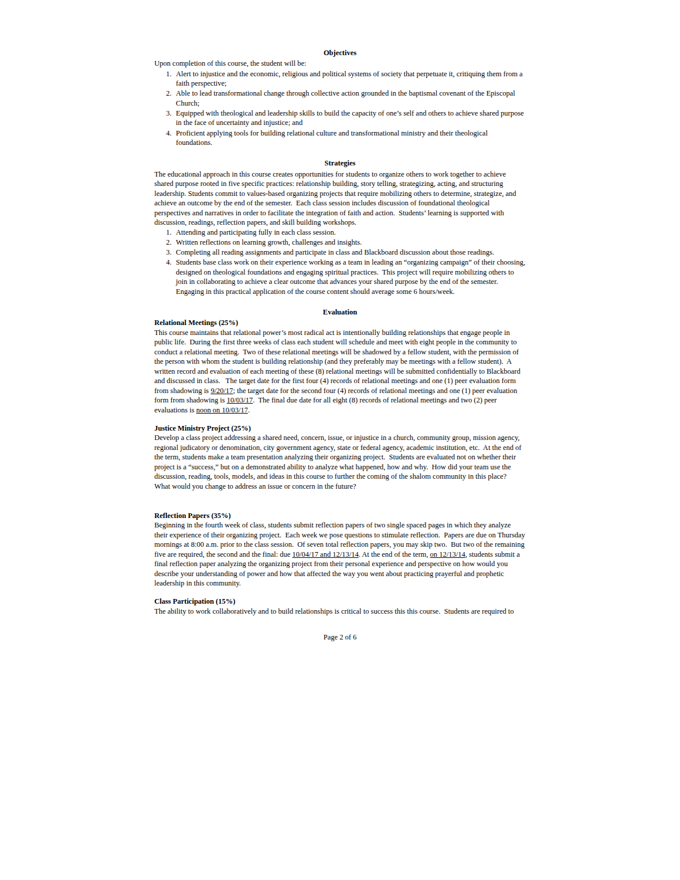Objectives
Upon completion of this course, the student will be:
Alert to injustice and the economic, religious and political systems of society that perpetuate it, critiquing them from a faith perspective;
Able to lead transformational change through collective action grounded in the baptismal covenant of the Episcopal Church;
Equipped with theological and leadership skills to build the capacity of one’s self and others to achieve shared purpose in the face of uncertainty and injustice; and
Proficient applying tools for building relational culture and transformational ministry and their theological foundations.
Strategies
The educational approach in this course creates opportunities for students to organize others to work together to achieve shared purpose rooted in five specific practices: relationship building, story telling, strategizing, acting, and structuring leadership. Students commit to values-based organizing projects that require mobilizing others to determine, strategize, and achieve an outcome by the end of the semester. Each class session includes discussion of foundational theological perspectives and narratives in order to facilitate the integration of faith and action. Students’ learning is supported with discussion, readings, reflection papers, and skill building workshops.
Attending and participating fully in each class session.
Written reflections on learning growth, challenges and insights.
Completing all reading assignments and participate in class and Blackboard discussion about those readings.
Students base class work on their experience working as a team in leading an “organizing campaign” of their choosing, designed on theological foundations and engaging spiritual practices. This project will require mobilizing others to join in collaborating to achieve a clear outcome that advances your shared purpose by the end of the semester. Engaging in this practical application of the course content should average some 6 hours/week.
Evaluation
Relational Meetings (25%)
This course maintains that relational power’s most radical act is intentionally building relationships that engage people in public life. During the first three weeks of class each student will schedule and meet with eight people in the community to conduct a relational meeting. Two of these relational meetings will be shadowed by a fellow student, with the permission of the person with whom the student is building relationship (and they preferably may be meetings with a fellow student). A written record and evaluation of each meeting of these (8) relational meetings will be submitted confidentially to Blackboard and discussed in class. The target date for the first four (4) records of relational meetings and one (1) peer evaluation form from shadowing is 9/20/17; the target date for the second four (4) records of relational meetings and one (1) peer evaluation form from shadowing is 10/03/17. The final due date for all eight (8) records of relational meetings and two (2) peer evaluations is noon on 10/03/17.
Justice Ministry Project (25%)
Develop a class project addressing a shared need, concern, issue, or injustice in a church, community group, mission agency, regional judicatory or denomination, city government agency, state or federal agency, academic institution, etc. At the end of the term, students make a team presentation analyzing their organizing project. Students are evaluated not on whether their project is a “success,” but on a demonstrated ability to analyze what happened, how and why. How did your team use the discussion, reading, tools, models, and ideas in this course to further the coming of the shalom community in this place? What would you change to address an issue or concern in the future?
Reflection Papers (35%)
Beginning in the fourth week of class, students submit reflection papers of two single spaced pages in which they analyze their experience of their organizing project. Each week we pose questions to stimulate reflection. Papers are due on Thursday mornings at 8:00 a.m. prior to the class session. Of seven total reflection papers, you may skip two. But two of the remaining five are required, the second and the final: due 10/04/17 and 12/13/14. At the end of the term, on 12/13/14, students submit a final reflection paper analyzing the organizing project from their personal experience and perspective on how would you describe your understanding of power and how that affected the way you went about practicing prayerful and prophetic leadership in this community.
Class Participation (15%)
The ability to work collaboratively and to build relationships is critical to success this this course. Students are required to
Page 2 of 6